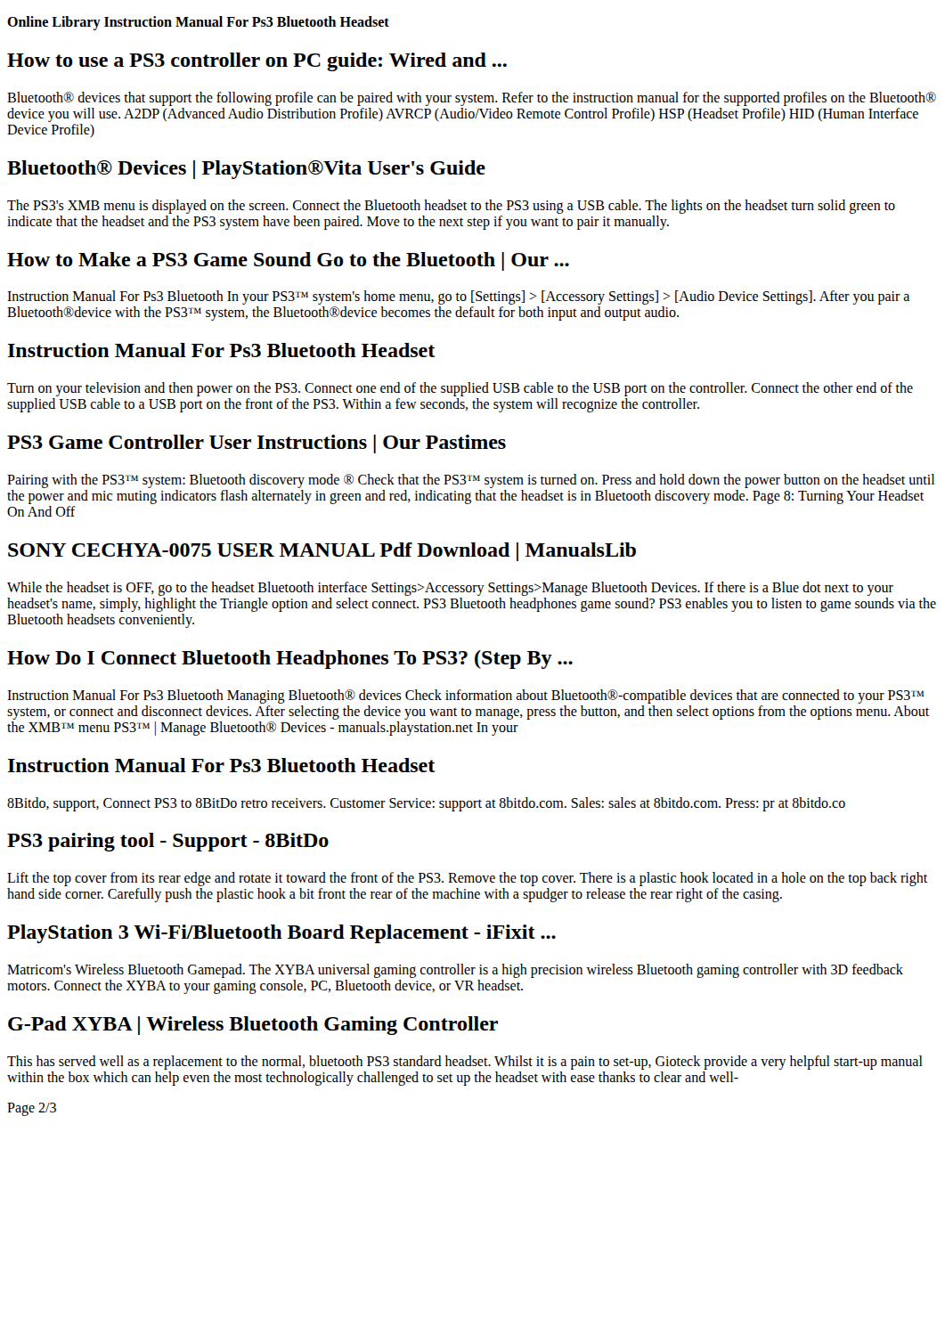Online Library Instruction Manual For Ps3 Bluetooth Headset
How to use a PS3 controller on PC guide: Wired and ...
Bluetooth® devices that support the following profile can be paired with your system. Refer to the instruction manual for the supported profiles on the Bluetooth® device you will use. A2DP (Advanced Audio Distribution Profile) AVRCP (Audio/Video Remote Control Profile) HSP (Headset Profile) HID (Human Interface Device Profile)
Bluetooth® Devices | PlayStation®Vita User's Guide
The PS3's XMB menu is displayed on the screen. Connect the Bluetooth headset to the PS3 using a USB cable. The lights on the headset turn solid green to indicate that the headset and the PS3 system have been paired. Move to the next step if you want to pair it manually.
How to Make a PS3 Game Sound Go to the Bluetooth | Our ...
Instruction Manual For Ps3 Bluetooth In your PS3™ system's home menu, go to [Settings] > [Accessory Settings] > [Audio Device Settings]. After you pair a Bluetooth®device with the PS3™ system, the Bluetooth®device becomes the default for both input and output audio.
Instruction Manual For Ps3 Bluetooth Headset
Turn on your television and then power on the PS3. Connect one end of the supplied USB cable to the USB port on the controller. Connect the other end of the supplied USB cable to a USB port on the front of the PS3. Within a few seconds, the system will recognize the controller.
PS3 Game Controller User Instructions | Our Pastimes
Pairing with the PS3™ system: Bluetooth discovery mode ® Check that the PS3™ system is turned on. Press and hold down the power button on the headset until the power and mic muting indicators flash alternately in green and red, indicating that the headset is in Bluetooth discovery mode. Page 8: Turning Your Headset On And Off
SONY CECHYA-0075 USER MANUAL Pdf Download | ManualsLib
While the headset is OFF, go to the headset Bluetooth interface Settings>Accessory Settings>Manage Bluetooth Devices. If there is a Blue dot next to your headset's name, simply, highlight the Triangle option and select connect. PS3 Bluetooth headphones game sound? PS3 enables you to listen to game sounds via the Bluetooth headsets conveniently.
How Do I Connect Bluetooth Headphones To PS3? (Step By ...
Instruction Manual For Ps3 Bluetooth Managing Bluetooth® devices Check information about Bluetooth®-compatible devices that are connected to your PS3™ system, or connect and disconnect devices. After selecting the device you want to manage, press the button, and then select options from the options menu. About the XMB™ menu PS3™ | Manage Bluetooth® Devices - manuals.playstation.net In your
Instruction Manual For Ps3 Bluetooth Headset
8Bitdo, support, Connect PS3 to 8BitDo retro receivers. Customer Service: support at 8bitdo.com. Sales: sales at 8bitdo.com. Press: pr at 8bitdo.co
PS3 pairing tool - Support - 8BitDo
Lift the top cover from its rear edge and rotate it toward the front of the PS3. Remove the top cover. There is a plastic hook located in a hole on the top back right hand side corner. Carefully push the plastic hook a bit front the rear of the machine with a spudger to release the rear right of the casing.
PlayStation 3 Wi-Fi/Bluetooth Board Replacement - iFixit ...
Matricom's Wireless Bluetooth Gamepad. The XYBA universal gaming controller is a high precision wireless Bluetooth gaming controller with 3D feedback motors. Connect the XYBA to your gaming console, PC, Bluetooth device, or VR headset.
G-Pad XYBA | Wireless Bluetooth Gaming Controller
This has served well as a replacement to the normal, bluetooth PS3 standard headset. Whilst it is a pain to set-up, Gioteck provide a very helpful start-up manual within the box which can help even the most technologically challenged to set up the headset with ease thanks to clear and well-
Page 2/3